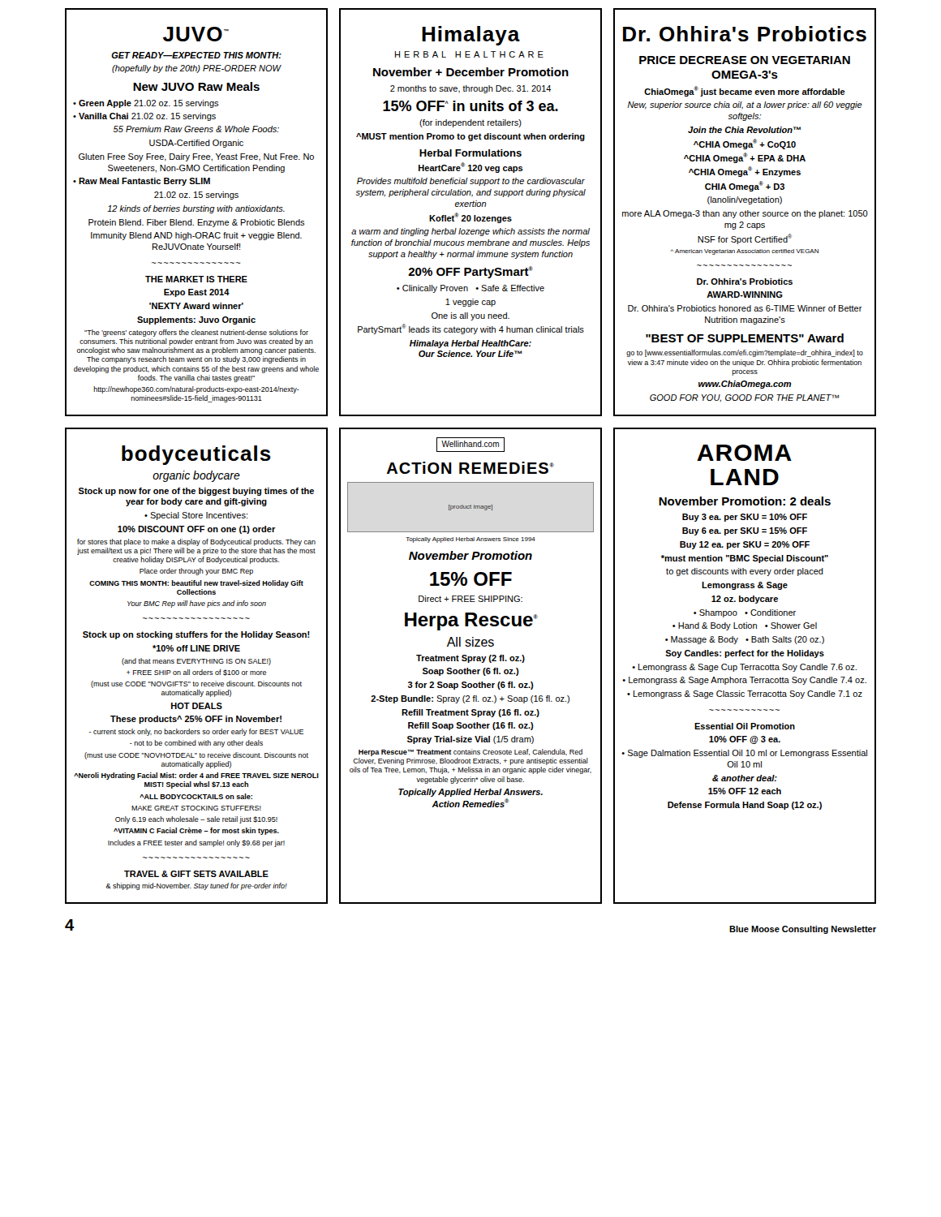JUVO™
GET READY—EXPECTED THIS MONTH:
(hopefully by the 20th) PRE-ORDER NOW
New JUVO Raw Meals
Green Apple 21.02 oz. 15 servings
Vanilla Chai 21.02 oz. 15 servings
55 Premium Raw Greens & Whole Foods:
USDA-Certified Organic
Gluten Free Soy Free, Dairy Free, Yeast Free, Nut Free. No Sweeteners, Non-GMO Certification Pending
Raw Meal Fantastic Berry SLIM
21.02 oz. 15 servings
12 kinds of berries bursting with antioxidants.
Protein Blend. Fiber Blend. Enzyme & Probiotic Blends
Immunity Blend AND high-ORAC fruit + veggie Blend. ReJUVOnate Yourself!
~~~~~~~~~~~~~~~
THE MARKET IS THERE
Expo East 2014
'NEXTY Award winner'
Supplements: Juvo Organic
"The 'greens' category offers the cleanest nutrient-dense solutions for consumers. This nutritional powder entrant from Juvo was created by an oncologist who saw malnourishment as a problem among cancer patients. The company's research team went on to study 3,000 ingredients in developing the product, which contains 55 of the best raw greens and whole foods. The vanilla chai tastes great!"
http://newhope360.com/natural-products-expo-east-2014/nexty-nominees#slide-15-field_images-901131
Himalaya
HERBAL HEALTHCARE
November + December Promotion
2 months to save, through Dec. 31. 2014
15% OFF^ in units of 3 ea.
(for independent retailers)
^MUST mention Promo to get discount when ordering
Herbal Formulations
HeartCare® 120 veg caps
Provides multifold beneficial support to the cardiovascular system, peripheral circulation, and support during physical exertion
Koflet® 20 lozenges
a warm and tingling herbal lozenge which assists the normal function of bronchial mucous membrane and muscles. Helps support a healthy + normal immune system function
20% OFF PartySmart®
• Clinically Proven • Safe & Effective
1 veggie cap
One is all you need.
PartySmart® leads its category with 4 human clinical trials
Himalaya Herbal HealthCare:
Our Science. Your Life™
Dr. Ohhira's Probiotics
PRICE DECREASE ON VEGETARIAN OMEGA-3's
ChiaOmega® just became even more affordable
New, superior source chia oil, at a lower price: all 60 veggie softgels:
Join the Chia Revolution™
^CHIA Omega® + CoQ10
^CHIA Omega® + EPA & DHA
^CHIA Omega® + Enzymes
CHIA Omega® + D3
(lanolin/vegetation)
more ALA Omega-3 than any other source on the planet: 1050 mg 2 caps
NSF for Sport Certified®
^ American Vegetarian Association certified VEGAN
~~~~~~~~~~~~~~~~
Dr. Ohhira's Probiotics
AWARD-WINNING
Dr. Ohhira's Probiotics honored as 6-TIME Winner of Better Nutrition magazine's
"BEST OF SUPPLEMENTS" Award
go to [www.essentialformulas.com/efi.cgim?template=dr_ohhira_index] to view a 3:47 minute video on the unique Dr. Ohhira probiotic fermentation process
www.ChiaOmega.com
GOOD FOR YOU, GOOD FOR THE PLANET™
bodyceuticals
organic bodycare
Stock up now for one of the biggest buying times of the year for body care and gift-giving
• Special Store Incentives:
10% DISCOUNT OFF on one (1) order
for stores that place to make a display of Bodyceutical products. They can just email/text us a pic! There will be a prize to the store that has the most creative holiday DISPLAY of Bodyceutical products.
Place order through your BMC Rep
COMING THIS MONTH: beautiful new travel-sized Holiday Gift Collections
Your BMC Rep will have pics and info soon
~~~~~~~~~~~~~~~~~~
Stock up on stocking stuffers for the Holiday Season!
*10% off LINE DRIVE
(and that means EVERYTHING IS ON SALE!)
+ FREE SHIP on all orders of $100 or more
(must use CODE "NOVGIFTS" to receive discount. Discounts not automatically applied)
HOT DEALS
These products^ 25% OFF in November!
- current stock only, no backorders so order early for BEST VALUE
- not to be combined with any other deals
(must use CODE "NOVHOTDEAL" to receive discount. Discounts not automatically applied)
^Neroli Hydrating Facial Mist: order 4 and FREE TRAVEL SIZE NEROLI MIST! Special whsl $7.13 each
^ALL BODYCOCKTAILS on sale:
MAKE GREAT STOCKING STUFFERS!
Only 6.19 each wholesale – sale retail just $10.95!
^VITAMIN C Facial Crème – for most skin types.
Includes a FREE tester and sample! only $9.68 per jar!
~~~~~~~~~~~~~~~~~~
TRAVEL & GIFT SETS AVAILABLE
& shipping mid-November. Stay tuned for pre-order info!
Wellinhand.com
ACTiON REMEDiES®
[product image]
Topically Applied Herbal Answers Since 1994
November Promotion
15% OFF
Direct + FREE SHIPPING:
Herpa Rescue®
All sizes
Treatment Spray (2 fl. oz.)
Soap Soother (6 fl. oz.)
3 for 2 Soap Soother (6 fl. oz.)
2-Step Bundle: Spray (2 fl. oz.) + Soap (16 fl. oz.)
Refill Treatment Spray (16 fl. oz.)
Refill Soap Soother (16 fl. oz.)
Spray Trial-size Vial (1/5 dram)
Herpa Rescue™ Treatment contains Creosote Leaf, Calendula, Red Clover, Evening Primrose, Bloodroot Extracts, + pure antiseptic essential oils of Tea Tree, Lemon, Thuja, + Melissa in an organic apple cider vinegar, vegetable glycerin* olive oil base.
Topically Applied Herbal Answers.
Action Remedies®
AROMA
LAND
November Promotion: 2 deals
Buy 3 ea. per SKU = 10% OFF
Buy 6 ea. per SKU = 15% OFF
Buy 12 ea. per SKU = 20% OFF
*must mention "BMC Special Discount"
to get discounts with every order placed
Lemongrass & Sage
12 oz. bodycare
• Shampoo • Conditioner
• Hand & Body Lotion • Shower Gel
• Massage & Body • Bath Salts (20 oz.)
Soy Candles: perfect for the Holidays
• Lemongrass & Sage Cup Terracotta Soy Candle 7.6 oz.
• Lemongrass & Sage Amphora Terracotta Soy Candle 7.4 oz.
• Lemongrass & Sage Classic Terracotta Soy Candle 7.1 oz
~~~~~~~~~~~~
Essential Oil Promotion
10% OFF @ 3 ea.
• Sage Dalmation Essential Oil 10 ml or Lemongrass Essential Oil 10 ml
& another deal:
15% OFF 12 each
Defense Formula Hand Soap (12 oz.)
4 Blue Moose Consulting Newsletter